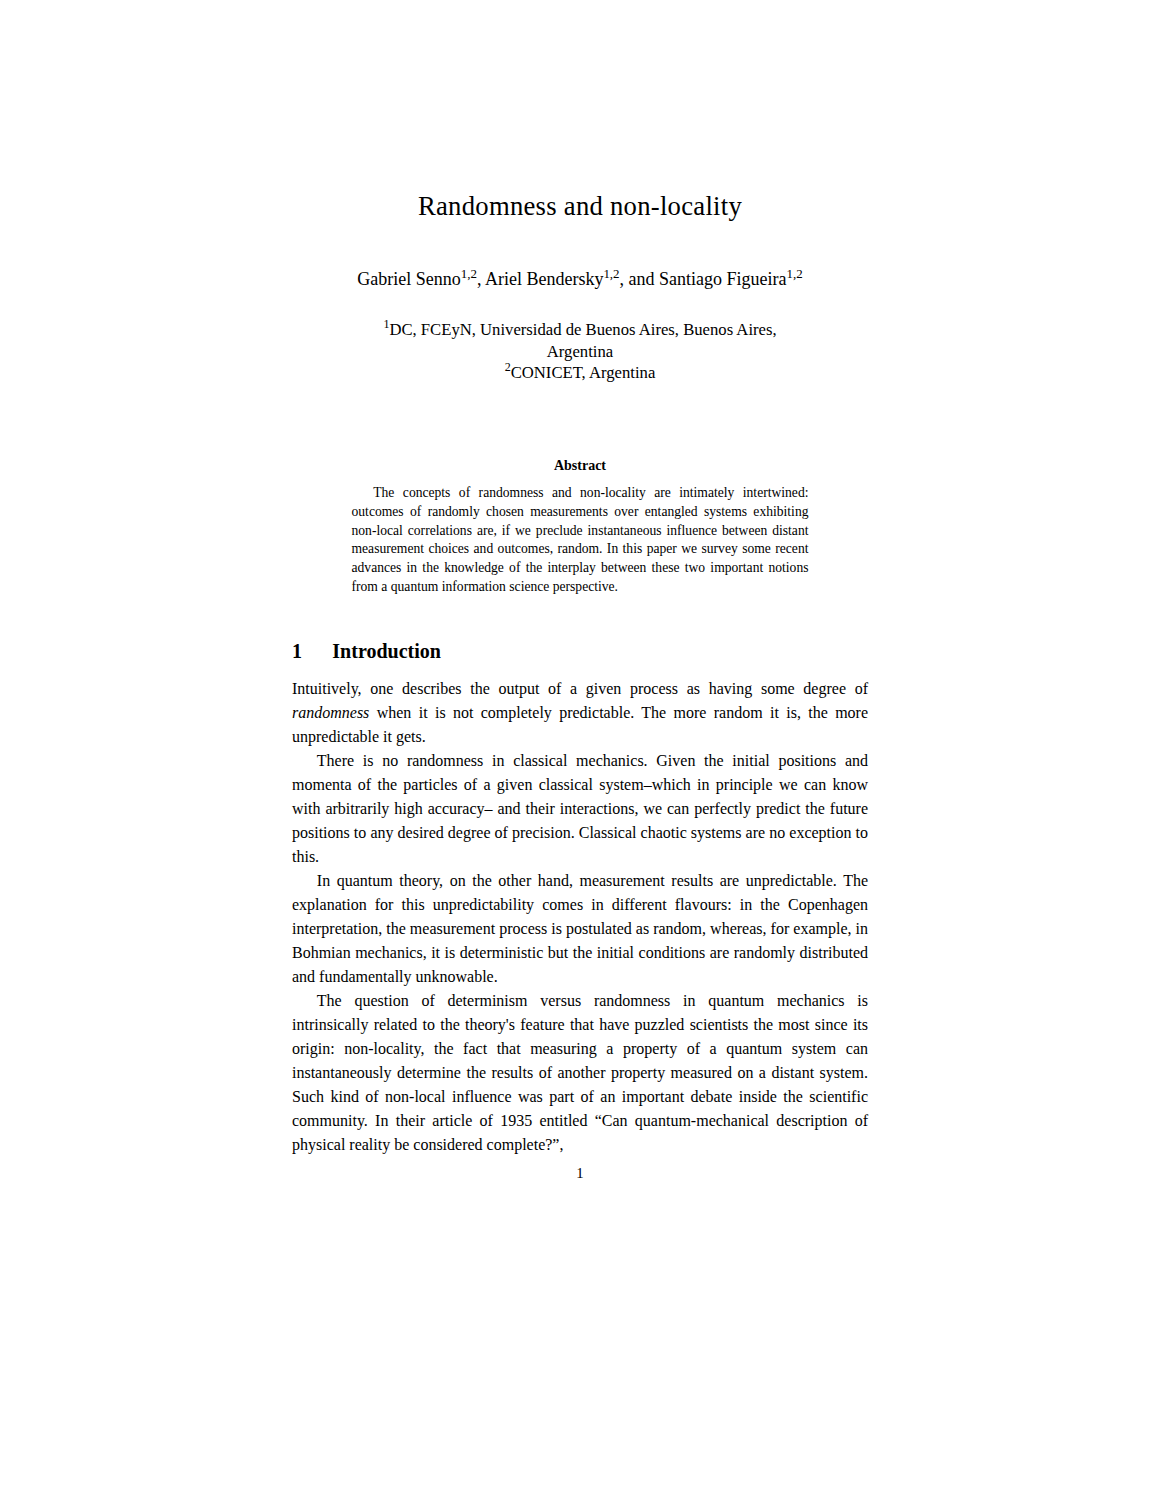Randomness and non-locality
Gabriel Senno1,2, Ariel Bendersky1,2, and Santiago Figueira1,2
1DC, FCEyN, Universidad de Buenos Aires, Buenos Aires,
Argentina
2CONICET, Argentina
Abstract
The concepts of randomness and non-locality are intimately intertwined: outcomes of randomly chosen measurements over entangled systems exhibiting non-local correlations are, if we preclude instantaneous influence between distant measurement choices and outcomes, random. In this paper we survey some recent advances in the knowledge of the interplay between these two important notions from a quantum information science perspective.
1 Introduction
Intuitively, one describes the output of a given process as having some degree of randomness when it is not completely predictable. The more random it is, the more unpredictable it gets.
There is no randomness in classical mechanics. Given the initial positions and momenta of the particles of a given classical system–which in principle we can know with arbitrarily high accuracy– and their interactions, we can perfectly predict the future positions to any desired degree of precision. Classical chaotic systems are no exception to this.
In quantum theory, on the other hand, measurement results are unpredictable. The explanation for this unpredictability comes in different flavours: in the Copenhagen interpretation, the measurement process is postulated as random, whereas, for example, in Bohmian mechanics, it is deterministic but the initial conditions are randomly distributed and fundamentally unknowable.
The question of determinism versus randomness in quantum mechanics is intrinsically related to the theory's feature that have puzzled scientists the most since its origin: non-locality, the fact that measuring a property of a quantum system can instantaneously determine the results of another property measured on a distant system. Such kind of non-local influence was part of an important debate inside the scientific community. In their article of 1935 entitled “Can quantum-mechanical description of physical reality be considered complete?”,
1